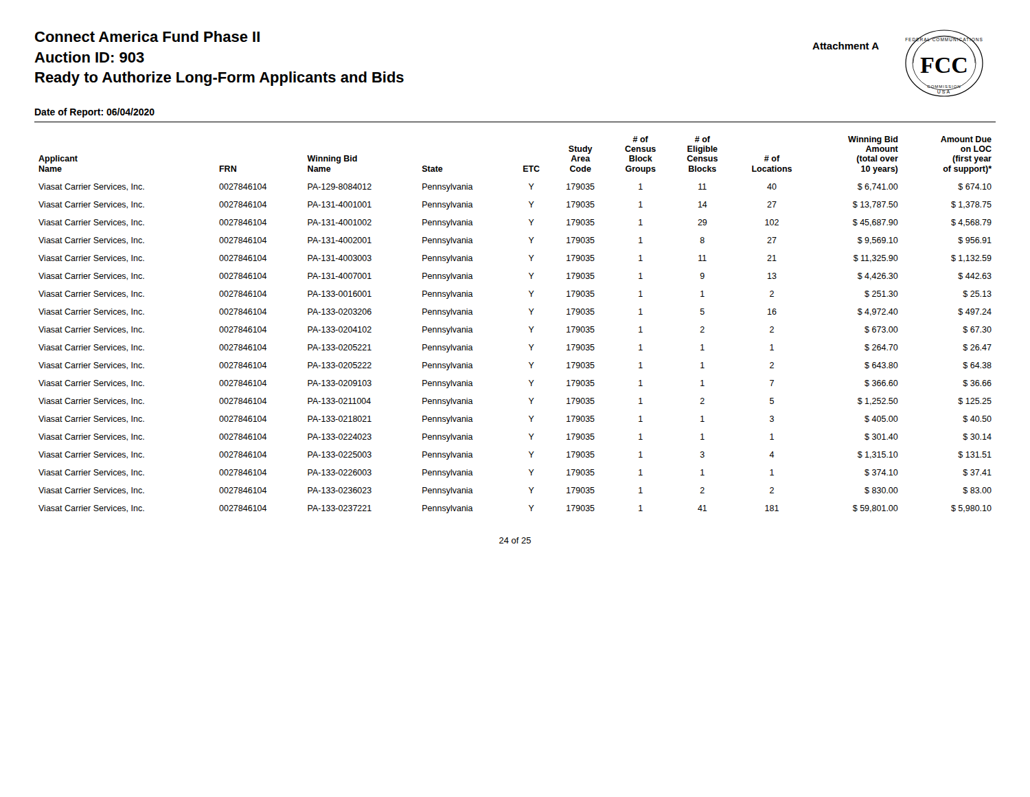Attachment A
FCC FEDERAL COMMUNICATIONS USA COMMISSION
Connect America Fund Phase II
Auction ID: 903
Ready to Authorize Long-Form Applicants and Bids
Date of Report: 06/04/2020
| Applicant Name | FRN | Winning Bid Name | State | ETC | Study Area Code | # of Census Block Groups | # of Eligible Census Blocks | # of Locations | Winning Bid Amount (total over 10 years) | Amount Due on LOC (first year of support)* |
| --- | --- | --- | --- | --- | --- | --- | --- | --- | --- | --- |
| Viasat Carrier Services, Inc. | 0027846104 | PA-129-8084012 | Pennsylvania | Y | 179035 | 1 | 11 | 40 | $ 6,741.00 | $ 674.10 |
| Viasat Carrier Services, Inc. | 0027846104 | PA-131-4001001 | Pennsylvania | Y | 179035 | 1 | 14 | 27 | $ 13,787.50 | $ 1,378.75 |
| Viasat Carrier Services, Inc. | 0027846104 | PA-131-4001002 | Pennsylvania | Y | 179035 | 1 | 29 | 102 | $ 45,687.90 | $ 4,568.79 |
| Viasat Carrier Services, Inc. | 0027846104 | PA-131-4002001 | Pennsylvania | Y | 179035 | 1 | 8 | 27 | $ 9,569.10 | $ 956.91 |
| Viasat Carrier Services, Inc. | 0027846104 | PA-131-4003003 | Pennsylvania | Y | 179035 | 1 | 11 | 21 | $ 11,325.90 | $ 1,132.59 |
| Viasat Carrier Services, Inc. | 0027846104 | PA-131-4007001 | Pennsylvania | Y | 179035 | 1 | 9 | 13 | $ 4,426.30 | $ 442.63 |
| Viasat Carrier Services, Inc. | 0027846104 | PA-133-0016001 | Pennsylvania | Y | 179035 | 1 | 1 | 2 | $ 251.30 | $ 25.13 |
| Viasat Carrier Services, Inc. | 0027846104 | PA-133-0203206 | Pennsylvania | Y | 179035 | 1 | 5 | 16 | $ 4,972.40 | $ 497.24 |
| Viasat Carrier Services, Inc. | 0027846104 | PA-133-0204102 | Pennsylvania | Y | 179035 | 1 | 2 | 2 | $ 673.00 | $ 67.30 |
| Viasat Carrier Services, Inc. | 0027846104 | PA-133-0205221 | Pennsylvania | Y | 179035 | 1 | 1 | 1 | $ 264.70 | $ 26.47 |
| Viasat Carrier Services, Inc. | 0027846104 | PA-133-0205222 | Pennsylvania | Y | 179035 | 1 | 1 | 2 | $ 643.80 | $ 64.38 |
| Viasat Carrier Services, Inc. | 0027846104 | PA-133-0209103 | Pennsylvania | Y | 179035 | 1 | 1 | 7 | $ 366.60 | $ 36.66 |
| Viasat Carrier Services, Inc. | 0027846104 | PA-133-0211004 | Pennsylvania | Y | 179035 | 1 | 2 | 5 | $ 1,252.50 | $ 125.25 |
| Viasat Carrier Services, Inc. | 0027846104 | PA-133-0218021 | Pennsylvania | Y | 179035 | 1 | 1 | 3 | $ 405.00 | $ 40.50 |
| Viasat Carrier Services, Inc. | 0027846104 | PA-133-0224023 | Pennsylvania | Y | 179035 | 1 | 1 | 1 | $ 301.40 | $ 30.14 |
| Viasat Carrier Services, Inc. | 0027846104 | PA-133-0225003 | Pennsylvania | Y | 179035 | 1 | 3 | 4 | $ 1,315.10 | $ 131.51 |
| Viasat Carrier Services, Inc. | 0027846104 | PA-133-0226003 | Pennsylvania | Y | 179035 | 1 | 1 | 1 | $ 374.10 | $ 37.41 |
| Viasat Carrier Services, Inc. | 0027846104 | PA-133-0236023 | Pennsylvania | Y | 179035 | 1 | 2 | 2 | $ 830.00 | $ 83.00 |
| Viasat Carrier Services, Inc. | 0027846104 | PA-133-0237221 | Pennsylvania | Y | 179035 | 1 | 41 | 181 | $ 59,801.00 | $ 5,980.10 |
24 of 25